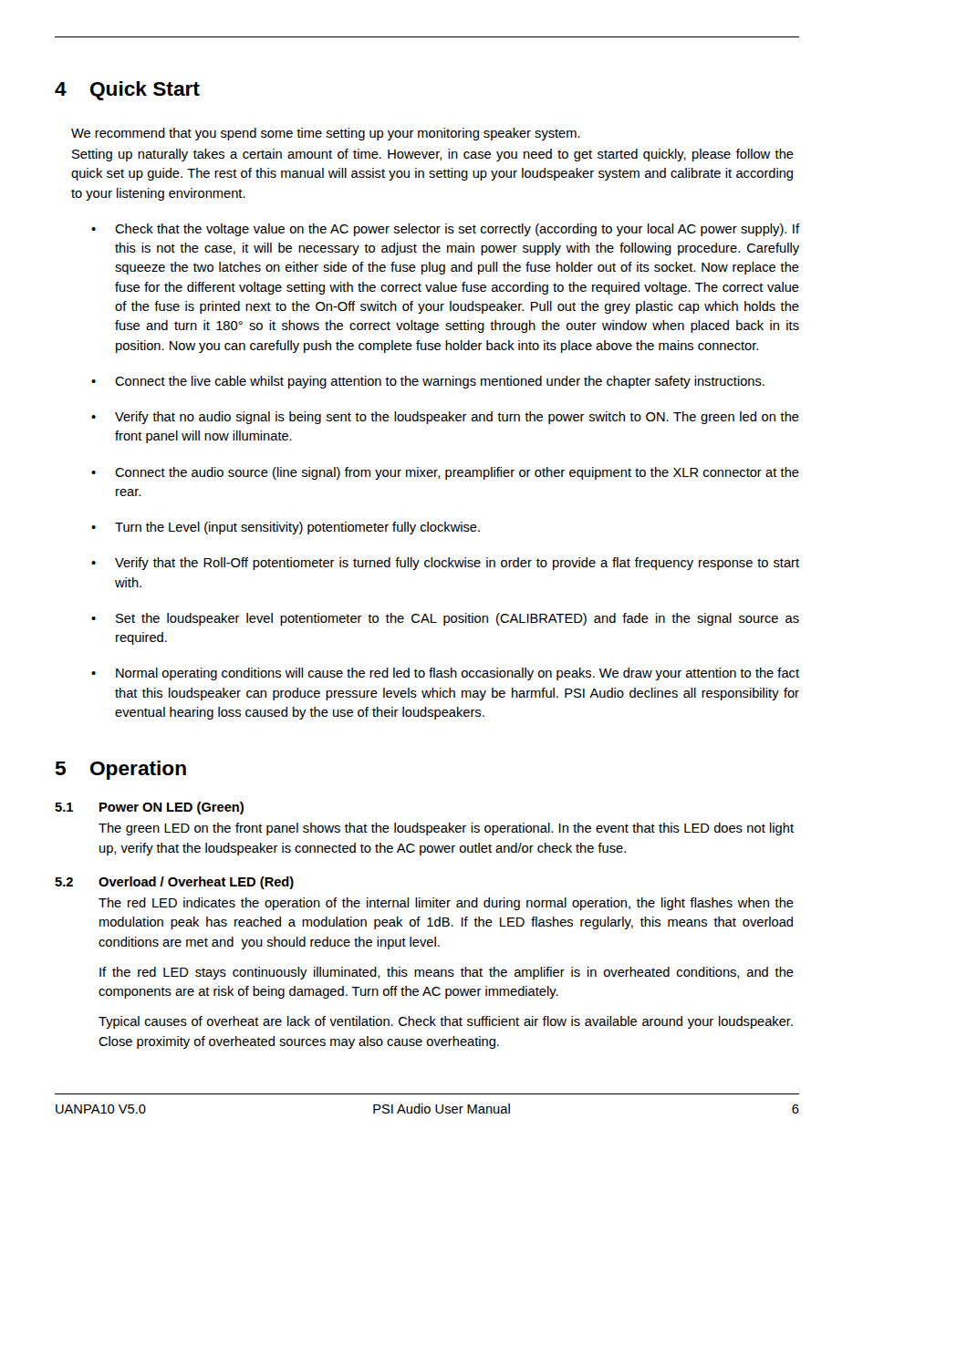4 Quick Start
We recommend that you spend some time setting up your monitoring speaker system.
Setting up naturally takes a certain amount of time. However, in case you need to get started quickly, please follow the quick set up guide. The rest of this manual will assist you in setting up your loudspeaker system and calibrate it according to your listening environment.
Check that the voltage value on the AC power selector is set correctly (according to your local AC power supply). If this is not the case, it will be necessary to adjust the main power supply with the following procedure. Carefully squeeze the two latches on either side of the fuse plug and pull the fuse holder out of its socket. Now replace the fuse for the different voltage setting with the correct value fuse according to the required voltage. The correct value of the fuse is printed next to the On-Off switch of your loudspeaker. Pull out the grey plastic cap which holds the fuse and turn it 180° so it shows the correct voltage setting through the outer window when placed back in its position. Now you can carefully push the complete fuse holder back into its place above the mains connector.
Connect the live cable whilst paying attention to the warnings mentioned under the chapter safety instructions.
Verify that no audio signal is being sent to the loudspeaker and turn the power switch to ON. The green led on the front panel will now illuminate.
Connect the audio source (line signal) from your mixer, preamplifier or other equipment to the XLR connector at the rear.
Turn the Level (input sensitivity) potentiometer fully clockwise.
Verify that the Roll-Off potentiometer is turned fully clockwise in order to provide a flat frequency response to start with.
Set the loudspeaker level potentiometer to the CAL position (CALIBRATED) and fade in the signal source as required.
Normal operating conditions will cause the red led to flash occasionally on peaks. We draw your attention to the fact that this loudspeaker can produce pressure levels which may be harmful. PSI Audio declines all responsibility for eventual hearing loss caused by the use of their loudspeakers.
5 Operation
5.1 Power ON LED (Green)
The green LED on the front panel shows that the loudspeaker is operational. In the event that this LED does not light up, verify that the loudspeaker is connected to the AC power outlet and/or check the fuse.
5.2 Overload / Overheat LED (Red)
The red LED indicates the operation of the internal limiter and during normal operation, the light flashes when the modulation peak has reached a modulation peak of 1dB. If the LED flashes regularly, this means that overload conditions are met and you should reduce the input level.
If the red LED stays continuously illuminated, this means that the amplifier is in overheated conditions, and the components are at risk of being damaged. Turn off the AC power immediately.
Typical causes of overheat are lack of ventilation. Check that sufficient air flow is available around your loudspeaker. Close proximity of overheated sources may also cause overheating.
UANPA10 V5.0 PSI Audio User Manual 6